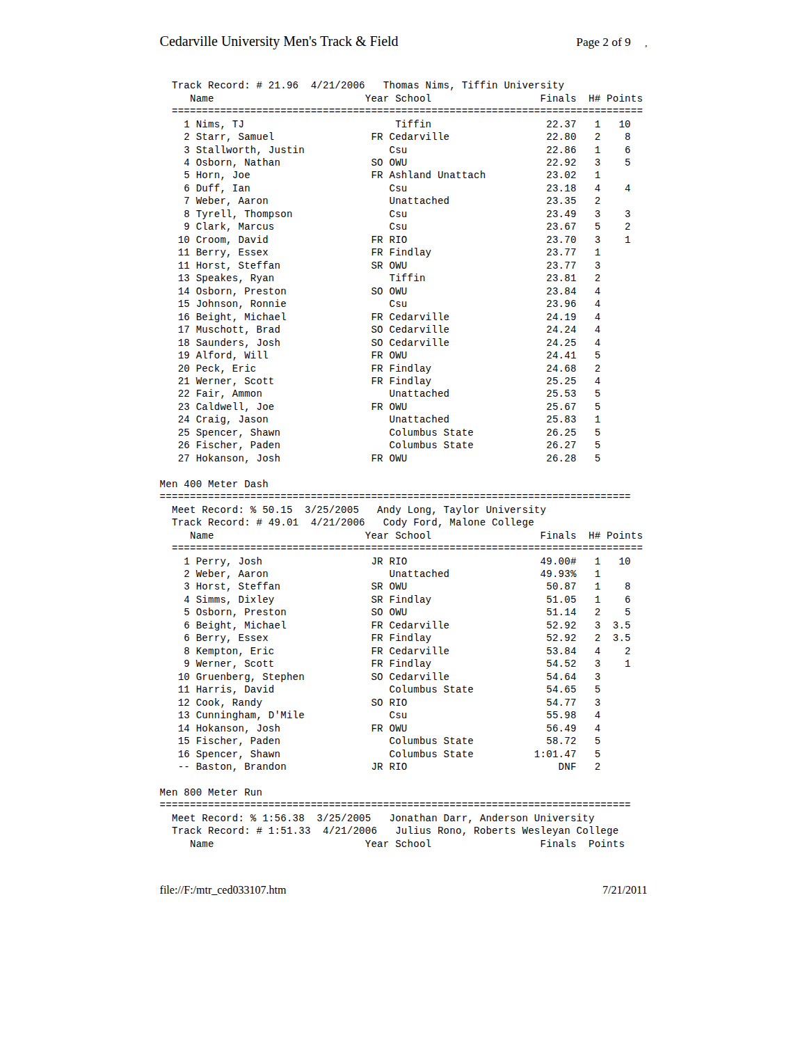Cedarville University Men's Track & Field
Page 2 of 9 ,
  Track Record: # 21.96  4/21/2006   Thomas Nims, Tiffin University
     Name                         Year School                  Finals  H# Points
  ==============================================================================
    1 Nims, TJ                         Tiffin                   22.37   1   10
    2 Starr, Samuel                FR Cedarville                22.80   2    8
    3 Stallworth, Justin              Csu                       22.86   1    6
    4 Osborn, Nathan               SO OWU                       22.92   3    5
    5 Horn, Joe                    FR Ashland Unattach          23.02   1
    6 Duff, Ian                       Csu                       23.18   4    4
    7 Weber, Aaron                    Unattached                23.35   2
    8 Tyrell, Thompson                Csu                       23.49   3    3
    9 Clark, Marcus                   Csu                       23.67   5    2
   10 Croom, David                 FR RIO                       23.70   3    1
   11 Berry, Essex                 FR Findlay                   23.77   1
   11 Horst, Steffan               SR OWU                       23.77   3
   13 Speakes, Ryan                   Tiffin                    23.81   2
   14 Osborn, Preston              SO OWU                       23.84   4
   15 Johnson, Ronnie                 Csu                       23.96   4
   16 Beight, Michael              FR Cedarville                24.19   4
   17 Muschott, Brad               SO Cedarville                24.24   4
   18 Saunders, Josh               SO Cedarville                24.25   4
   19 Alford, Will                 FR OWU                       24.41   5
   20 Peck, Eric                   FR Findlay                   24.68   2
   21 Werner, Scott                FR Findlay                   25.25   4
   22 Fair, Ammon                     Unattached                25.53   5
   23 Caldwell, Joe                FR OWU                       25.67   5
   24 Craig, Jason                    Unattached                25.83   1
   25 Spencer, Shawn                  Columbus State            26.25   5
   26 Fischer, Paden                  Columbus State            26.27   5
   27 Hokanson, Josh               FR OWU                       26.28   5

Men 400 Meter Dash
==============================================================================
  Meet Record: % 50.15  3/25/2005   Andy Long, Taylor University
  Track Record: # 49.01  4/21/2006   Cody Ford, Malone College
     Name                         Year School                  Finals  H# Points
  ==============================================================================
    1 Perry, Josh                  JR RIO                      49.00#   1   10
    2 Weber, Aaron                    Unattached               49.93%   1
    3 Horst, Steffan               SR OWU                       50.87   1    8
    4 Simms, Dixley                SR Findlay                   51.05   1    6
    5 Osborn, Preston              SO OWU                       51.14   2    5
    6 Beight, Michael              FR Cedarville                52.92   3  3.5
    6 Berry, Essex                 FR Findlay                   52.92   2  3.5
    8 Kempton, Eric                FR Cedarville                53.84   4    2
    9 Werner, Scott                FR Findlay                   54.52   3    1
   10 Gruenberg, Stephen           SO Cedarville                54.64   3
   11 Harris, David                   Columbus State            54.65   5
   12 Cook, Randy                  SO RIO                       54.77   3
   13 Cunningham, D'Mile              Csu                       55.98   4
   14 Hokanson, Josh               FR OWU                       56.49   4
   15 Fischer, Paden                  Columbus State            58.72   5
   16 Spencer, Shawn                  Columbus State          1:01.47   5
   -- Baston, Brandon              JR RIO                         DNF   2

Men 800 Meter Run
==============================================================================
  Meet Record: % 1:56.38  3/25/2005   Jonathan Darr, Anderson University
  Track Record: # 1:51.33  4/21/2006   Julius Rono, Roberts Wesleyan College
     Name                         Year School                  Finals  Points
file://F:/mtr_ced033107.htm
7/21/2011